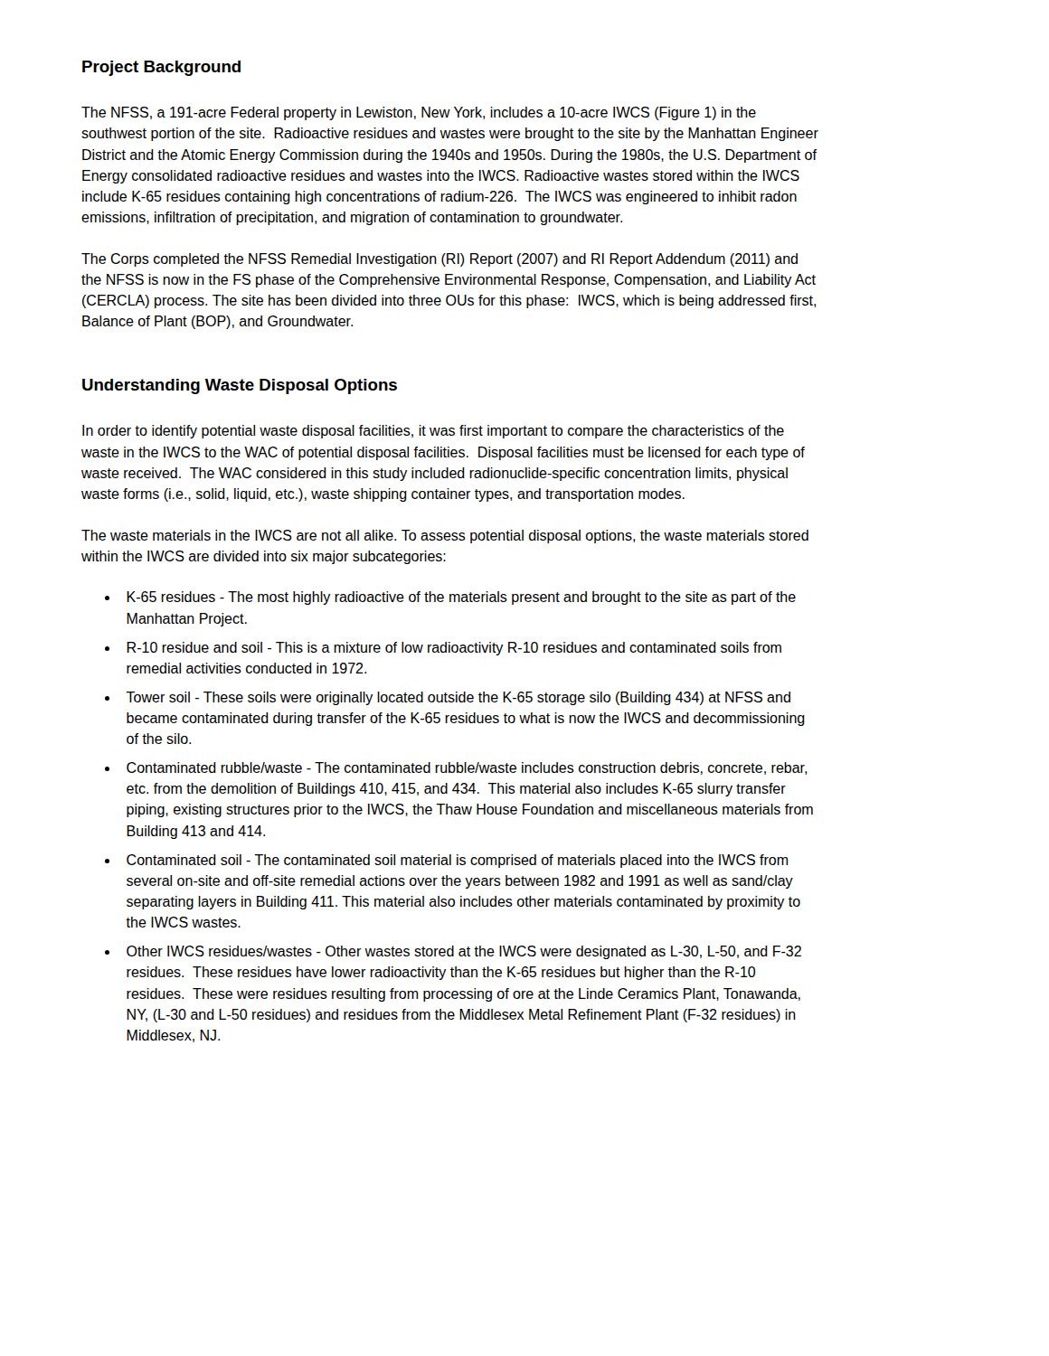Project Background
The NFSS, a 191-acre Federal property in Lewiston, New York, includes a 10-acre IWCS (Figure 1) in the southwest portion of the site. Radioactive residues and wastes were brought to the site by the Manhattan Engineer District and the Atomic Energy Commission during the 1940s and 1950s. During the 1980s, the U.S. Department of Energy consolidated radioactive residues and wastes into the IWCS. Radioactive wastes stored within the IWCS include K-65 residues containing high concentrations of radium-226. The IWCS was engineered to inhibit radon emissions, infiltration of precipitation, and migration of contamination to groundwater.
The Corps completed the NFSS Remedial Investigation (RI) Report (2007) and RI Report Addendum (2011) and the NFSS is now in the FS phase of the Comprehensive Environmental Response, Compensation, and Liability Act (CERCLA) process. The site has been divided into three OUs for this phase: IWCS, which is being addressed first, Balance of Plant (BOP), and Groundwater.
Understanding Waste Disposal Options
In order to identify potential waste disposal facilities, it was first important to compare the characteristics of the waste in the IWCS to the WAC of potential disposal facilities. Disposal facilities must be licensed for each type of waste received. The WAC considered in this study included radionuclide-specific concentration limits, physical waste forms (i.e., solid, liquid, etc.), waste shipping container types, and transportation modes.
The waste materials in the IWCS are not all alike. To assess potential disposal options, the waste materials stored within the IWCS are divided into six major subcategories:
K-65 residues - The most highly radioactive of the materials present and brought to the site as part of the Manhattan Project.
R-10 residue and soil - This is a mixture of low radioactivity R-10 residues and contaminated soils from remedial activities conducted in 1972.
Tower soil - These soils were originally located outside the K-65 storage silo (Building 434) at NFSS and became contaminated during transfer of the K-65 residues to what is now the IWCS and decommissioning of the silo.
Contaminated rubble/waste - The contaminated rubble/waste includes construction debris, concrete, rebar, etc. from the demolition of Buildings 410, 415, and 434. This material also includes K-65 slurry transfer piping, existing structures prior to the IWCS, the Thaw House Foundation and miscellaneous materials from Building 413 and 414.
Contaminated soil - The contaminated soil material is comprised of materials placed into the IWCS from several on-site and off-site remedial actions over the years between 1982 and 1991 as well as sand/clay separating layers in Building 411. This material also includes other materials contaminated by proximity to the IWCS wastes.
Other IWCS residues/wastes - Other wastes stored at the IWCS were designated as L-30, L-50, and F-32 residues. These residues have lower radioactivity than the K-65 residues but higher than the R-10 residues. These were residues resulting from processing of ore at the Linde Ceramics Plant, Tonawanda, NY, (L-30 and L-50 residues) and residues from the Middlesex Metal Refinement Plant (F-32 residues) in Middlesex, NJ.